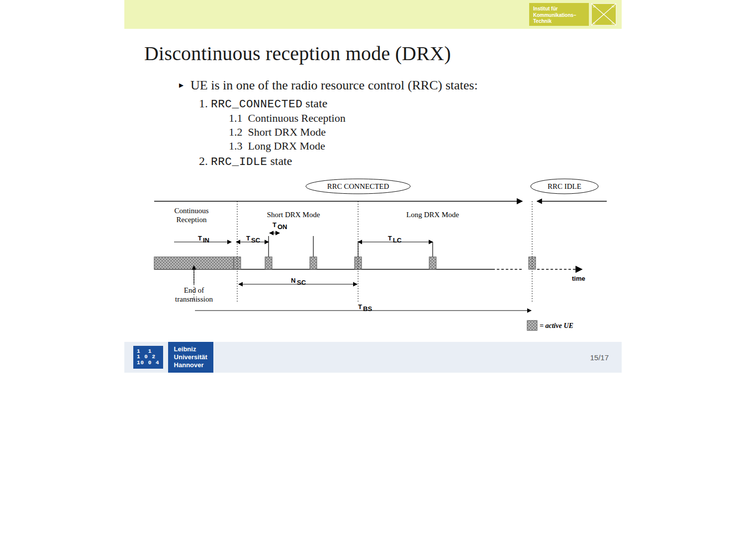Institut für
Kommunikations–
Technik
10 00 11 01
Discontinuous reception mode (DRX)
▸ UE is in one of the radio resource control (RRC) states:
RRC_CONNECTED state
Continuous Reception
Short DRX Mode
Long DRX Mode
RRC_IDLE state
RRC CONNECTED RRC IDLE Continuous Reception Short DRX Mode Long DRX Mode T ON T IN T SC T LC time End of transmission N SC T BS = active UE
1 1
1 0 2
10 0 4
Leibniz
Universität
Hannover
15/17